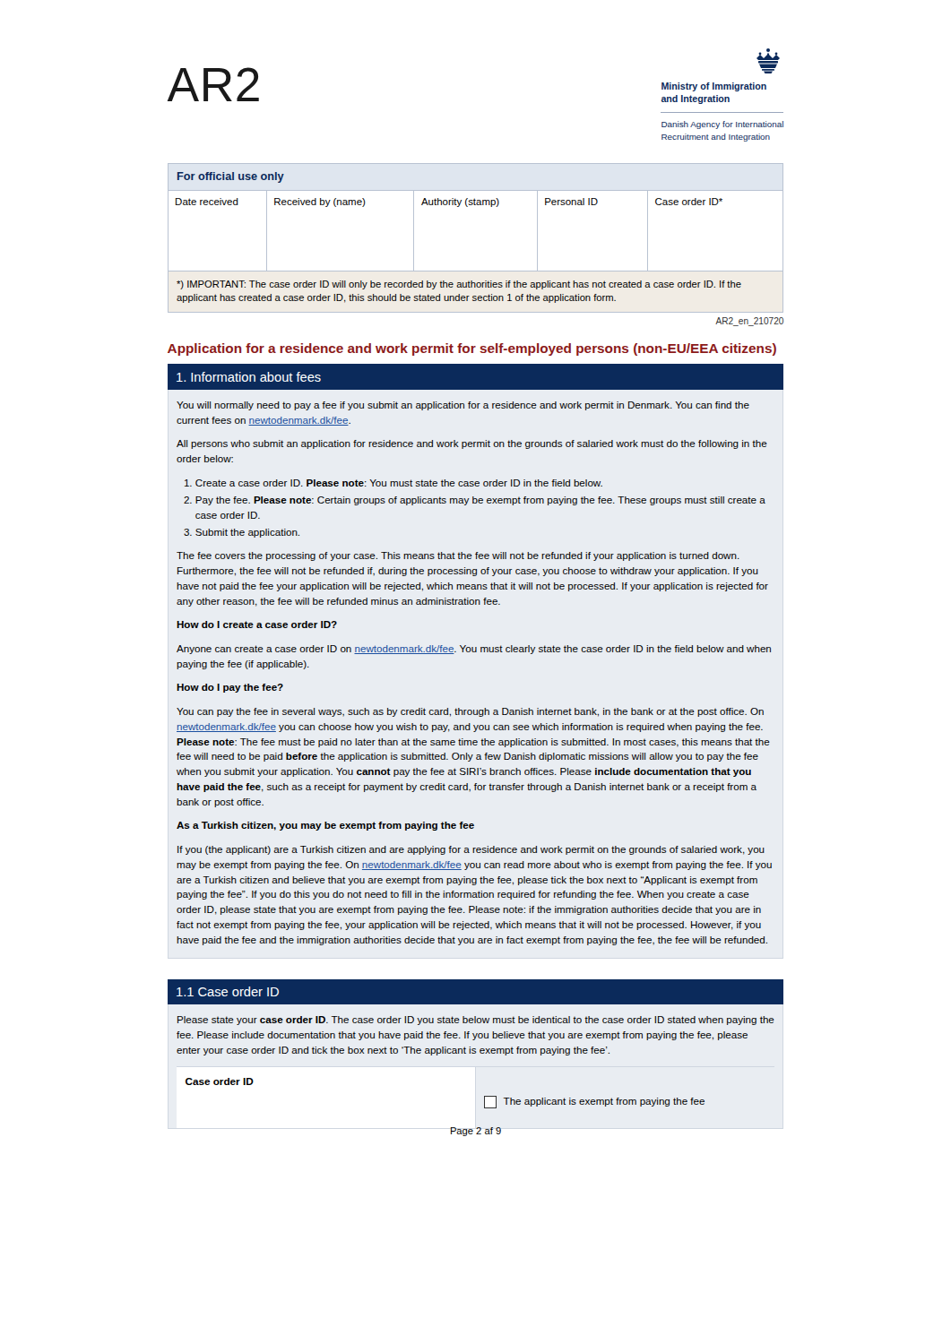AR2
Ministry of Immigration
and Integration
Danish Agency for International
Recruitment and Integration
For official use only
| Date received | Received by (name) | Authority (stamp) | Personal ID | Case order ID* |
*) IMPORTANT: The case order ID will only be recorded by the authorities if the applicant has not created a case order ID. If the applicant has created a case order ID, this should be stated under section 1 of the application form.
AR2_en_210720
Application for a residence and work permit for self-employed persons (non-EU/EEA citizens)
1. Information about fees
You will normally need to pay a fee if you submit an application for a residence and work permit in Denmark. You can find the current fees on newtodenmark.dk/fee.
All persons who submit an application for residence and work permit on the grounds of salaried work must do the following in the order below:
Create a case order ID. Please note: You must state the case order ID in the field below.
Pay the fee. Please note: Certain groups of applicants may be exempt from paying the fee. These groups must still create a case order ID.
Submit the application.
The fee covers the processing of your case. This means that the fee will not be refunded if your application is turned down. Furthermore, the fee will not be refunded if, during the processing of your case, you choose to withdraw your application. If you have not paid the fee your application will be rejected, which means that it will not be processed. If your application is rejected for any other reason, the fee will be refunded minus an administration fee.
How do I create a case order ID?
Anyone can create a case order ID on newtodenmark.dk/fee. You must clearly state the case order ID in the field below and when paying the fee (if applicable).
How do I pay the fee?
You can pay the fee in several ways, such as by credit card, through a Danish internet bank, in the bank or at the post office. On newtodenmark.dk/fee you can choose how you wish to pay, and you can see which information is required when paying the fee. Please note: The fee must be paid no later than at the same time the application is submitted. In most cases, this means that the fee will need to be paid before the application is submitted. Only a few Danish diplomatic missions will allow you to pay the fee when you submit your application. You cannot pay the fee at SIRI’s branch offices. Please include documentation that you have paid the fee, such as a receipt for payment by credit card, for transfer through a Danish internet bank or a receipt from a bank or post office.
As a Turkish citizen, you may be exempt from paying the fee
If you (the applicant) are a Turkish citizen and are applying for a residence and work permit on the grounds of salaried work, you may be exempt from paying the fee. On newtodenmark.dk/fee you can read more about who is exempt from paying the fee. If you are a Turkish citizen and believe that you are exempt from paying the fee, please tick the box next to “Applicant is exempt from paying the fee”. If you do this you do not need to fill in the information required for refunding the fee. When you create a case order ID, please state that you are exempt from paying the fee. Please note: if the immigration authorities decide that you are in fact not exempt from paying the fee, your application will be rejected, which means that it will not be processed. However, if you have paid the fee and the immigration authorities decide that you are in fact exempt from paying the fee, the fee will be refunded.
1.1 Case order ID
Please state your case order ID. The case order ID you state below must be identical to the case order ID stated when paying the fee. Please include documentation that you have paid the fee. If you believe that you are exempt from paying the fee, please enter your case order ID and tick the box next to ‘The applicant is exempt from paying the fee’.
Case order ID
The applicant is exempt from paying the fee
Page 2 af 9